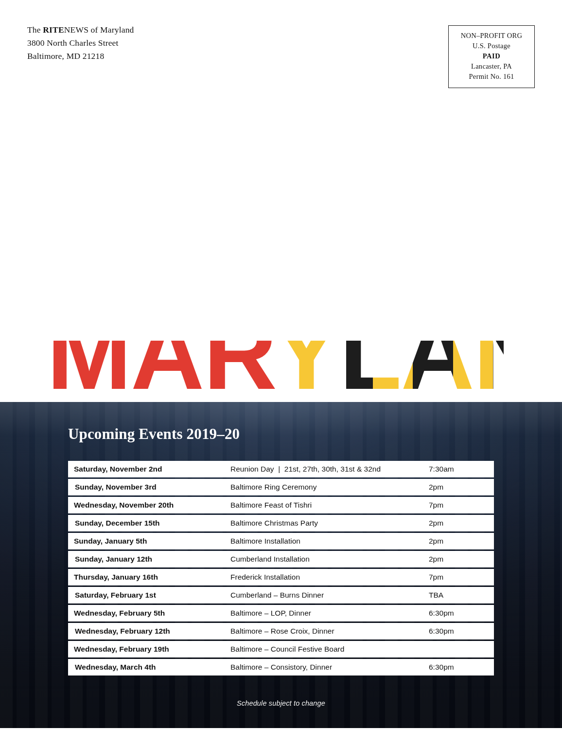The RITENEWS of Maryland
3800 North Charles Street
Baltimore, MD 21218
NON–PROFIT ORG
U.S. Postage
PAID
Lancaster, PA
Permit No. 161
MARYLAND
Upcoming Events 2019–20
| Saturday, November 2nd | Reunion Day / 21st, 27th, 30th, 31st & 32nd | 7:30am |
| Sunday, November 3rd | Baltimore Ring Ceremony | 2pm |
| Wednesday, November 20th | Baltimore Feast of Tishri | 7pm |
| Sunday, December 15th | Baltimore Christmas Party | 2pm |
| Sunday, January 5th | Baltimore Installation | 2pm |
| Sunday, January 12th | Cumberland Installation | 2pm |
| Thursday, January 16th | Frederick Installation | 7pm |
| Saturday, February 1st | Cumberland – Burns Dinner | TBA |
| Wednesday, February 5th | Baltimore – LOP, Dinner | 6:30pm |
| Wednesday, February 12th | Baltimore – Rose Croix, Dinner | 6:30pm |
| Wednesday, February 19th | Baltimore – Council Festive Board | |
| Wednesday, March 4th | Baltimore – Consistory, Dinner | 6:30pm |
Schedule subject to change